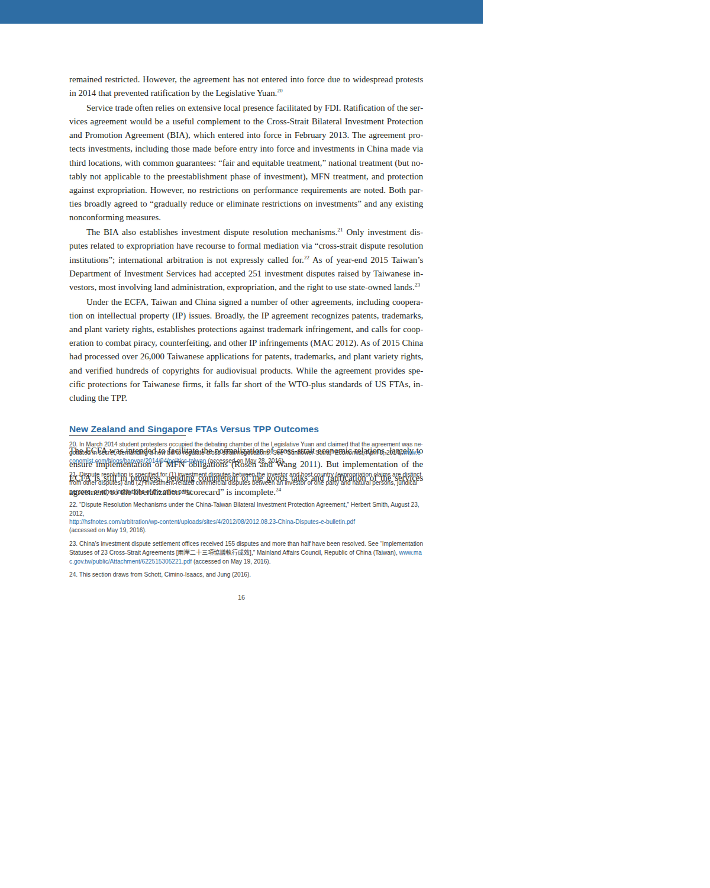remained restricted. However, the agreement has not entered into force due to widespread protests in 2014 that prevented ratification by the Legislative Yuan.20
Service trade often relies on extensive local presence facilitated by FDI. Ratification of the services agreement would be a useful complement to the Cross-Strait Bilateral Investment Protection and Promotion Agreement (BIA), which entered into force in February 2013. The agreement protects investments, including those made before entry into force and investments in China made via third locations, with common guarantees: “fair and equitable treatment,” national treatment (but notably not applicable to the preestablishment phase of investment), MFN treatment, and protection against expropriation. However, no restrictions on performance requirements are noted. Both parties broadly agreed to “gradually reduce or eliminate restrictions on investments” and any existing nonconforming measures.
The BIA also establishes investment dispute resolution mechanisms.21 Only investment disputes related to expropriation have recourse to formal mediation via “cross-strait dispute resolution institutions”; international arbitration is not expressly called for.22 As of year-end 2015 Taiwan’s Department of Investment Services had accepted 251 investment disputes raised by Taiwanese investors, most involving land administration, expropriation, and the right to use state-owned lands.23
Under the ECFA, Taiwan and China signed a number of other agreements, including cooperation on intellectual property (IP) issues. Broadly, the IP agreement recognizes patents, trademarks, and plant variety rights, establishes protections against trademark infringement, and calls for cooperation to combat piracy, counterfeiting, and other IP infringements (MAC 2012). As of 2015 China had processed over 26,000 Taiwanese applications for patents, trademarks, and plant variety rights, and verified hundreds of copyrights for audiovisual products. While the agreement provides specific protections for Taiwanese firms, it falls far short of the WTO-plus standards of US FTAs, including the TPP.
New Zealand and Singapore FTAs Versus TPP Outcomes
The ECFA was intended to facilitate the normalization of cross-strait economic relations, largely to ensure implementation of MFN obligations (Rosen and Wang 2011). But implementation of the ECFA is still in progress, pending completion of the goods talks and ratification of the services agreement, so the liberalization “scorecard” is incomplete.24
20. In March 2014 student protesters occupied the debating chamber of the Legislative Yuan and claimed that the agreement was negotiated in secret, demanding a new bill to regulate cross-strait negotiations. See “Sunflower Sutra,” Economist, April 8, 2014, www.economist.com/blogs/banyan/2014/04/politics-taiwan (accessed on May 28, 2016).
21. Dispute resolution is specified for (1) investment disputes between the investor and host country (expropriation claims are distinct from other disputes) and (2) investment-related commercial disputes between an investor of one party and natural persons, juridical persons, or other institutions of the other party.
22. “Dispute Resolution Mechanisms under the China-Taiwan Bilateral Investment Protection Agreement,” Herbert Smith, August 23, 2012,
http://hsfnotes.com/arbitration/wp-content/uploads/sites/4/2012/08/2012.08.23-China-Disputes-e-bulletin.pdf
(accessed on May 19, 2016).
23. China’s investment dispute settlement offices received 155 disputes and more than half have been resolved. See “Implementation Statuses of 23 Cross-Strait Agreements [兩岸二十三項協議執行成效],” Mainland Affairs Council, Republic of China (Taiwan), www.mac.gov.tw/public/Attachment/622515305221.pdf (accessed on May 19, 2016).
24. This section draws from Schott, Cimino-Isaacs, and Jung (2016).
16